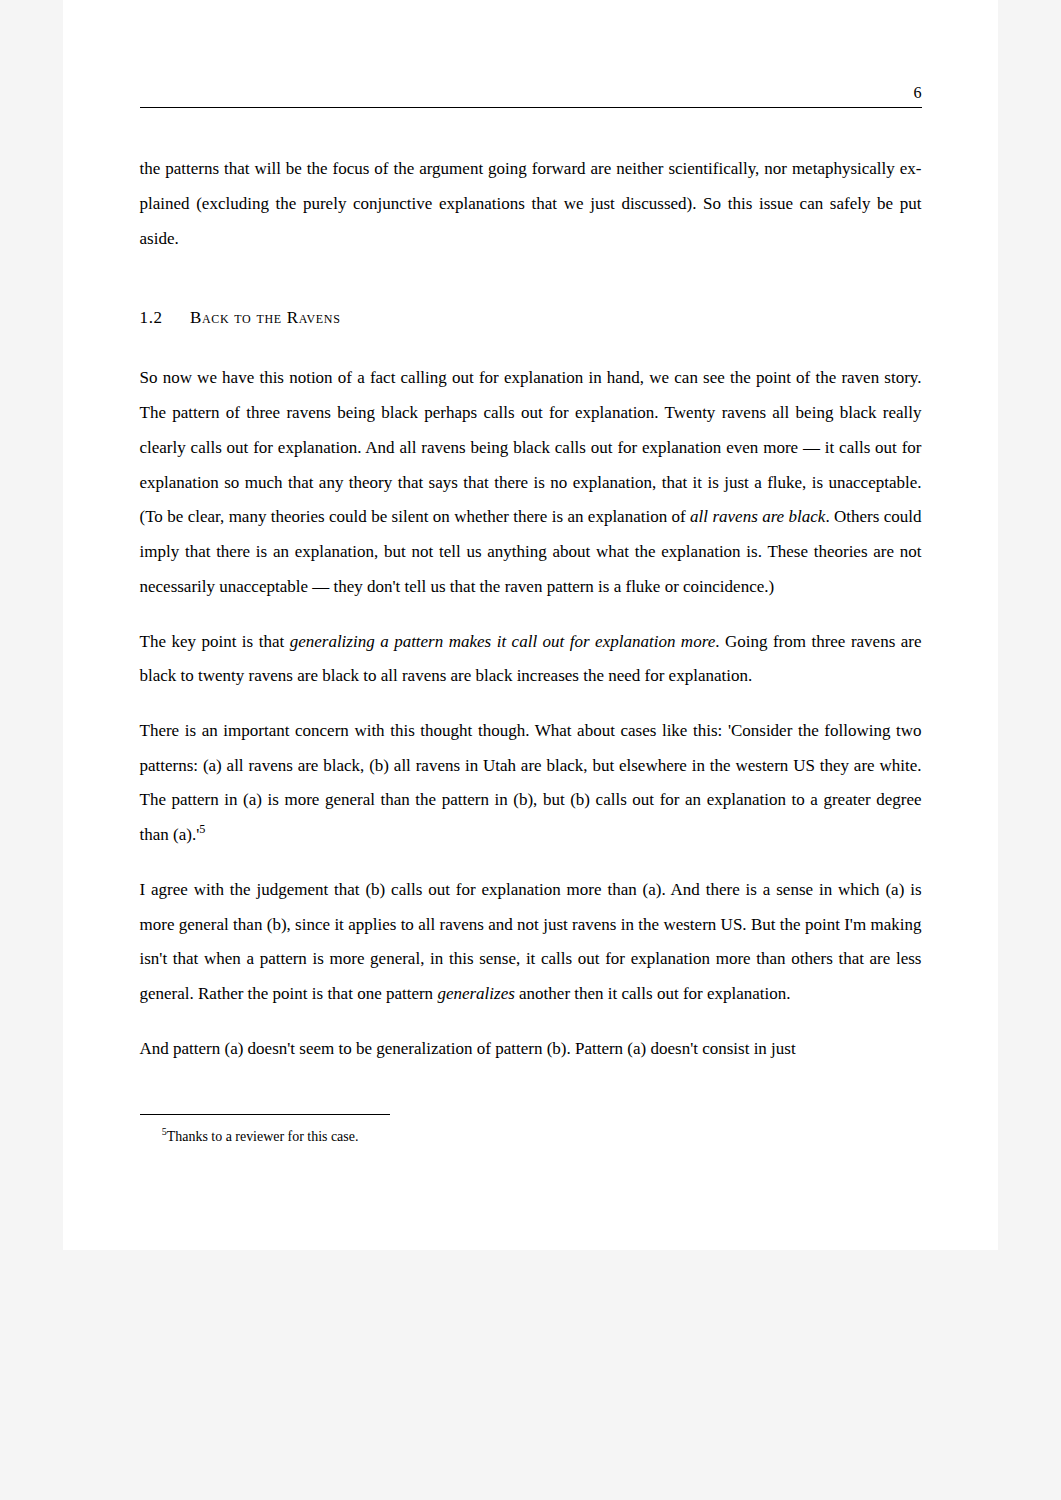6
the patterns that will be the focus of the argument going forward are neither scientifically, nor metaphysically explained (excluding the purely conjunctive explanations that we just discussed). So this issue can safely be put aside.
1.2 Back to the Ravens
So now we have this notion of a fact calling out for explanation in hand, we can see the point of the raven story. The pattern of three ravens being black perhaps calls out for explanation. Twenty ravens all being black really clearly calls out for explanation. And all ravens being black calls out for explanation even more — it calls out for explanation so much that any theory that says that there is no explanation, that it is just a fluke, is unacceptable. (To be clear, many theories could be silent on whether there is an explanation of all ravens are black. Others could imply that there is an explanation, but not tell us anything about what the explanation is. These theories are not necessarily unacceptable — they don't tell us that the raven pattern is a fluke or coincidence.)
The key point is that generalizing a pattern makes it call out for explanation more. Going from three ravens are black to twenty ravens are black to all ravens are black increases the need for explanation.
There is an important concern with this thought though. What about cases like this: 'Consider the following two patterns: (a) all ravens are black, (b) all ravens in Utah are black, but elsewhere in the western US they are white. The pattern in (a) is more general than the pattern in (b), but (b) calls out for an explanation to a greater degree than (a).'5
I agree with the judgement that (b) calls out for explanation more than (a). And there is a sense in which (a) is more general than (b), since it applies to all ravens and not just ravens in the western US. But the point I'm making isn't that when a pattern is more general, in this sense, it calls out for explanation more than others that are less general. Rather the point is that one pattern generalizes another then it calls out for explanation.
And pattern (a) doesn't seem to be generalization of pattern (b). Pattern (a) doesn't consist in just
5Thanks to a reviewer for this case.